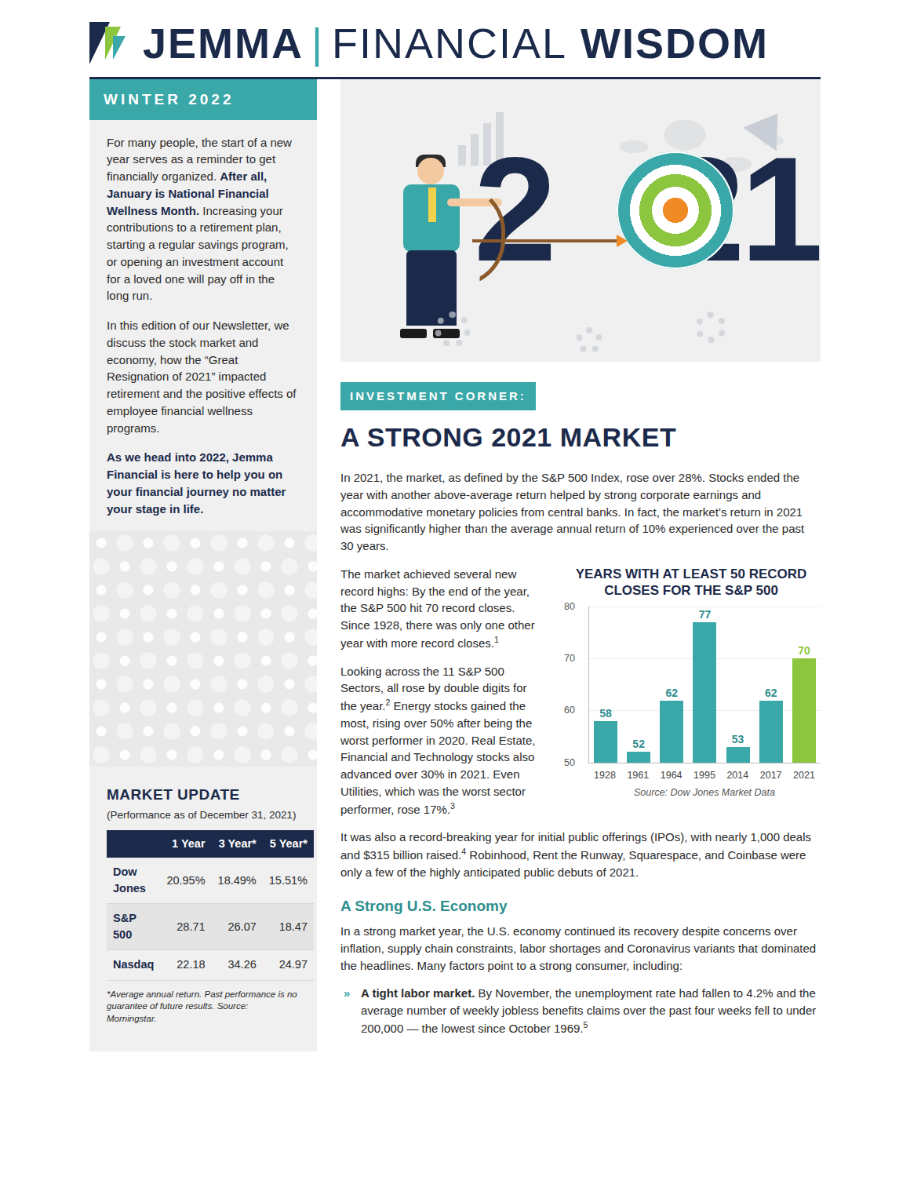JEMMA|FINANCIAL WISDOM
WINTER 2022
For many people, the start of a new year serves as a reminder to get financially organized. After all, January is National Financial Wellness Month. Increasing your contributions to a retirement plan, starting a regular savings program, or opening an investment account for a loved one will pay off in the long run.
In this edition of our Newsletter, we discuss the stock market and economy, how the “Great Resignation of 2021” impacted retirement and the positive effects of employee financial wellness programs.
As we head into 2022, Jemma Financial is here to help you on your financial journey no matter your stage in life.
MARKET UPDATE
(Performance as of December 31, 2021)
| | 1 Year | 3 Year* | 5 Year* |
| --- | --- | --- | --- |
| Dow Jones | 20.95% | 18.49% | 15.51% |
| S&P 500 | 28.71 | 26.07 | 18.47 |
| Nasdaq | 22.18 | 34.26 | 24.97 |
*Average annual return. Past performance is no guarantee of future results. Source: Morningstar.
2 21
INVESTMENT CORNER:
A STRONG 2021 MARKET
In 2021, the market, as defined by the S&P 500 Index, rose over 28%. Stocks ended the year with another above-average return helped by strong corporate earnings and accommodative monetary policies from central banks. In fact, the market’s return in 2021 was significantly higher than the average annual return of 10% experienced over the past 30 years.
YEARS WITH AT LEAST 50 RECORD
CLOSES FOR THE S&P 500
80 70 60 50
58
52
62
77
53
62
70
1928196119641995201420172021
Source: Dow Jones Market Data
The market achieved several new record highs: By the end of the year, the S&P 500 hit 70 record closes. Since 1928, there was only one other year with more record closes.1
Looking across the 11 S&P 500 Sectors, all rose by double digits for the year.2 Energy stocks gained the most, rising over 50% after being the worst performer in 2020. Real Estate, Financial and Technology stocks also advanced over 30% in 2021. Even Utilities, which was the worst sector performer, rose 17%.3
It was also a record-breaking year for initial public offerings (IPOs), with nearly 1,000 deals and $315 billion raised.4 Robinhood, Rent the Runway, Squarespace, and Coinbase were only a few of the highly anticipated public debuts of 2021.
A Strong U.S. Economy
In a strong market year, the U.S. economy continued its recovery despite concerns over inflation, supply chain constraints, labor shortages and Coronavirus variants that dominated the headlines. Many factors point to a strong consumer, including:
A tight labor market. By November, the unemployment rate had fallen to 4.2% and the average number of weekly jobless benefits claims over the past four weeks fell to under 200,000 — the lowest since October 1969.5